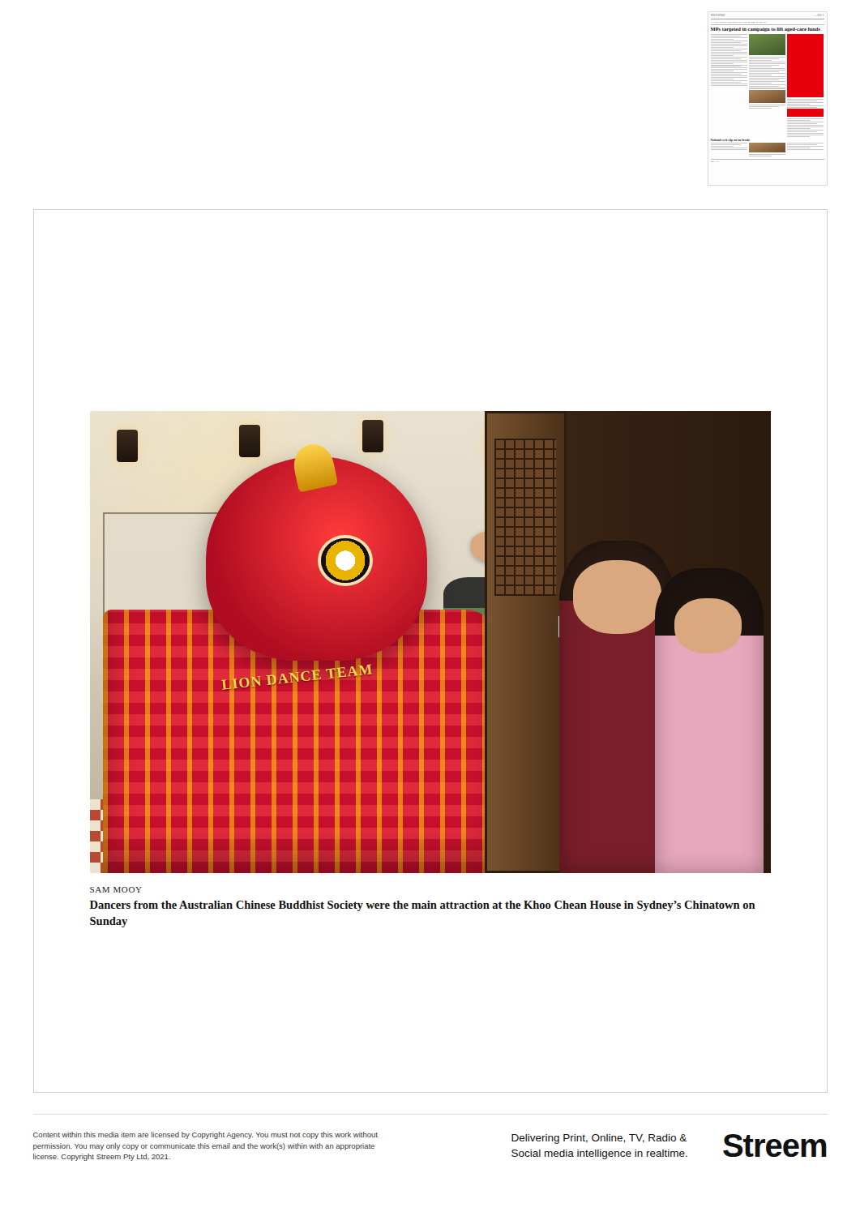THE NATION — 2021 3
ALP drive separate whip round to buy Whitlam home for posterity
MPs targeted in campaign to lift aged-care funds
Nationals seek edge on tax breaks
Page 3 of 3
LION DANCE TEAM
Sam Mooy
Dancers from the Australian Chinese Buddhist Society were the main attraction at the Khoo Chean House in Sydney’s Chinatown on Sunday
Content within this media item are licensed by Copyright Agency. You must not copy this work without permission. You may only copy or communicate this email and the work(s) within with an appropriate license. Copyright Streem Pty Ltd, 2021.
Delivering Print, Online, TV, Radio &
Social media intelligence in realtime.
Streem